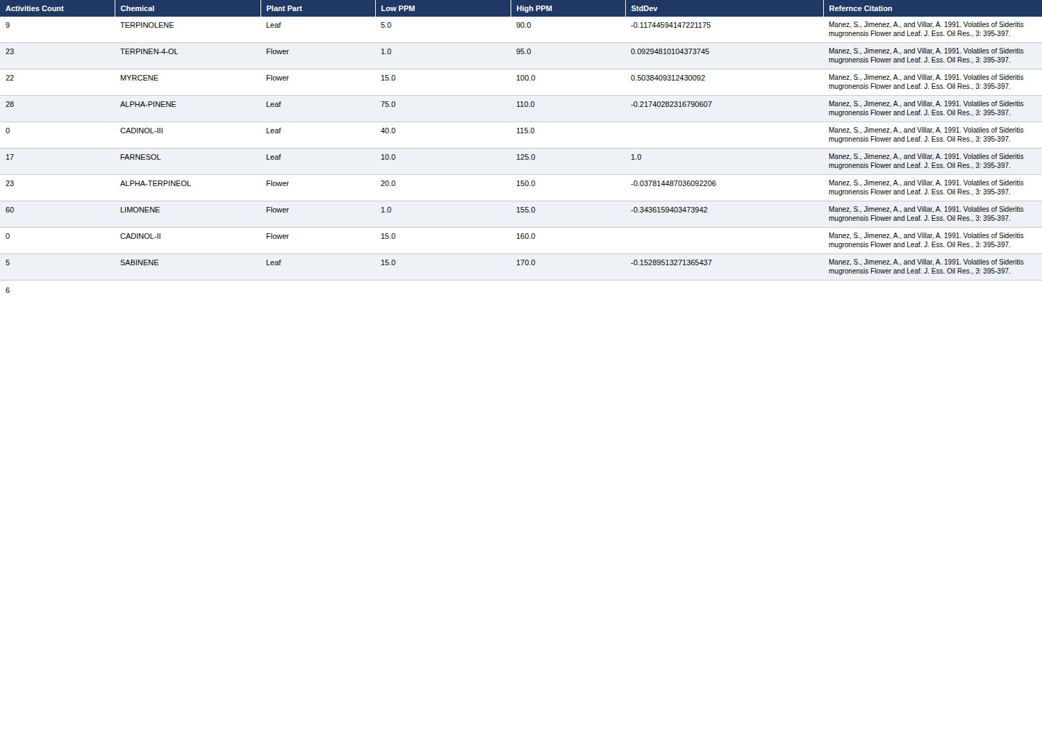| Activities Count | Chemical | Plant Part | Low PPM | High PPM | StdDev | Refernce Citation |
| --- | --- | --- | --- | --- | --- | --- |
| 9 | TERPINOLENE | Leaf | 5.0 | 90.0 | -0.11744594147221175 | Manez, S., Jimenez, A., and Villar, A. 1991. Volatiles of Sideritis mugronensis Flower and Leaf. J. Ess. Oil Res., 3: 395-397. |
| 23 | TERPINEN-4-OL | Flower | 1.0 | 95.0 | 0.09294810104373745 | Manez, S., Jimenez, A., and Villar, A. 1991. Volatiles of Sideritis mugronensis Flower and Leaf. J. Ess. Oil Res., 3: 395-397. |
| 22 | MYRCENE | Flower | 15.0 | 100.0 | 0.5038409312430092 | Manez, S., Jimenez, A., and Villar, A. 1991. Volatiles of Sideritis mugronensis Flower and Leaf. J. Ess. Oil Res., 3: 395-397. |
| 28 | ALPHA-PINENE | Leaf | 75.0 | 110.0 | -0.21740282316790607 | Manez, S., Jimenez, A., and Villar, A. 1991. Volatiles of Sideritis mugronensis Flower and Leaf. J. Ess. Oil Res., 3: 395-397. |
| 0 | CADINOL-III | Leaf | 40.0 | 115.0 | | Manez, S., Jimenez, A., and Villar, A. 1991. Volatiles of Sideritis mugronensis Flower and Leaf. J. Ess. Oil Res., 3: 395-397. |
| 17 | FARNESOL | Leaf | 10.0 | 125.0 | 1.0 | Manez, S., Jimenez, A., and Villar, A. 1991. Volatiles of Sideritis mugronensis Flower and Leaf. J. Ess. Oil Res., 3: 395-397. |
| 23 | ALPHA-TERPINEOL | Flower | 20.0 | 150.0 | -0.037814487036092206 | Manez, S., Jimenez, A., and Villar, A. 1991. Volatiles of Sideritis mugronensis Flower and Leaf. J. Ess. Oil Res., 3: 395-397. |
| 60 | LIMONENE | Flower | 1.0 | 155.0 | -0.3436159403473942 | Manez, S., Jimenez, A., and Villar, A. 1991. Volatiles of Sideritis mugronensis Flower and Leaf. J. Ess. Oil Res., 3: 395-397. |
| 0 | CADINOL-II | Flower | 15.0 | 160.0 | | Manez, S., Jimenez, A., and Villar, A. 1991. Volatiles of Sideritis mugronensis Flower and Leaf. J. Ess. Oil Res., 3: 395-397. |
| 5 | SABINENE | Leaf | 15.0 | 170.0 | -0.15289513271365437 | Manez, S., Jimenez, A., and Villar, A. 1991. Volatiles of Sideritis mugronensis Flower and Leaf. J. Ess. Oil Res., 3: 395-397. |
6